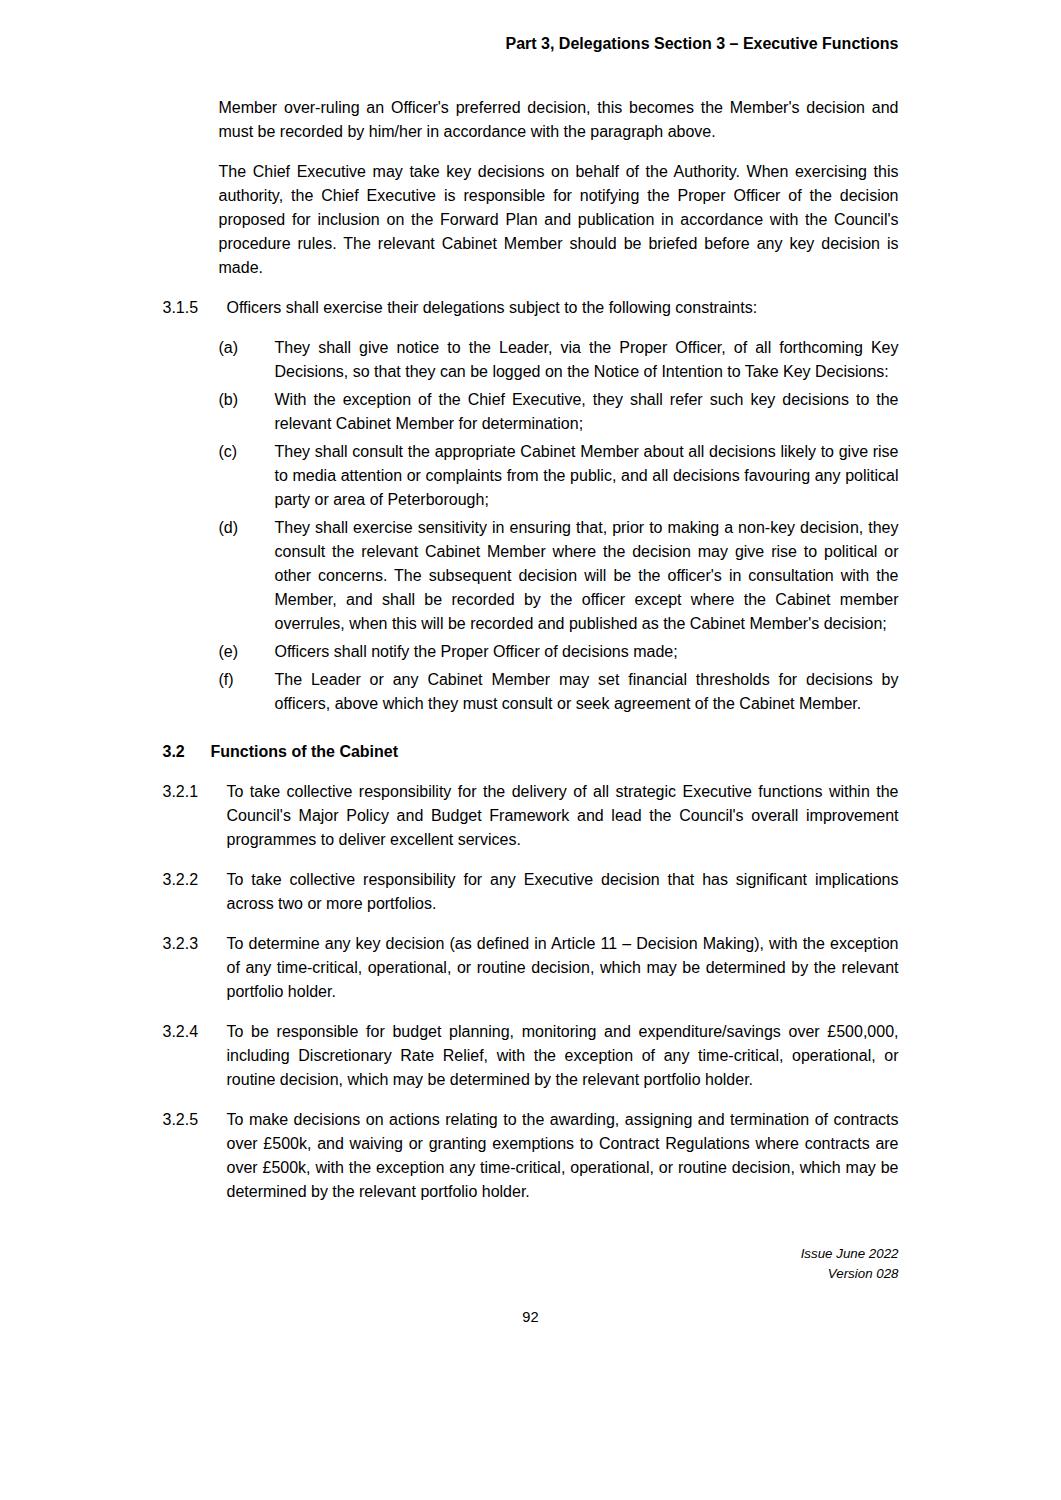Part 3, Delegations Section 3 – Executive Functions
Member over-ruling an Officer's preferred decision, this becomes the Member's decision and must be recorded by him/her in accordance with the paragraph above.
The Chief Executive may take key decisions on behalf of the Authority. When exercising this authority, the Chief Executive is responsible for notifying the Proper Officer of the decision proposed for inclusion on the Forward Plan and publication in accordance with the Council's procedure rules. The relevant Cabinet Member should be briefed before any key decision is made.
3.1.5
Officers shall exercise their delegations subject to the following constraints:
(a)
They shall give notice to the Leader, via the Proper Officer, of all forthcoming Key Decisions, so that they can be logged on the Notice of Intention to Take Key Decisions:
(b)
With the exception of the Chief Executive, they shall refer such key decisions to the relevant Cabinet Member for determination;
(c)
They shall consult the appropriate Cabinet Member about all decisions likely to give rise to media attention or complaints from the public, and all decisions favouring any political party or area of Peterborough;
(d)
They shall exercise sensitivity in ensuring that, prior to making a non-key decision, they consult the relevant Cabinet Member where the decision may give rise to political or other concerns. The subsequent decision will be the officer's in consultation with the Member, and shall be recorded by the officer except where the Cabinet member overrules, when this will be recorded and published as the Cabinet Member's decision;
(e)
Officers shall notify the Proper Officer of decisions made;
(f)
The Leader or any Cabinet Member may set financial thresholds for decisions by officers, above which they must consult or seek agreement of the Cabinet Member.
3.2 Functions of the Cabinet
3.2.1
To take collective responsibility for the delivery of all strategic Executive functions within the Council's Major Policy and Budget Framework and lead the Council's overall improvement programmes to deliver excellent services.
3.2.2
To take collective responsibility for any Executive decision that has significant implications across two or more portfolios.
3.2.3
To determine any key decision (as defined in Article 11 – Decision Making), with the exception of any time-critical, operational, or routine decision, which may be determined by the relevant portfolio holder.
3.2.4
To be responsible for budget planning, monitoring and expenditure/savings over £500,000, including Discretionary Rate Relief, with the exception of any time-critical, operational, or routine decision, which may be determined by the relevant portfolio holder.
3.2.5
To make decisions on actions relating to the awarding, assigning and termination of contracts over £500k, and waiving or granting exemptions to Contract Regulations where contracts are over £500k, with the exception any time-critical, operational, or routine decision, which may be determined by the relevant portfolio holder.
Issue June 2022
Version 028
92